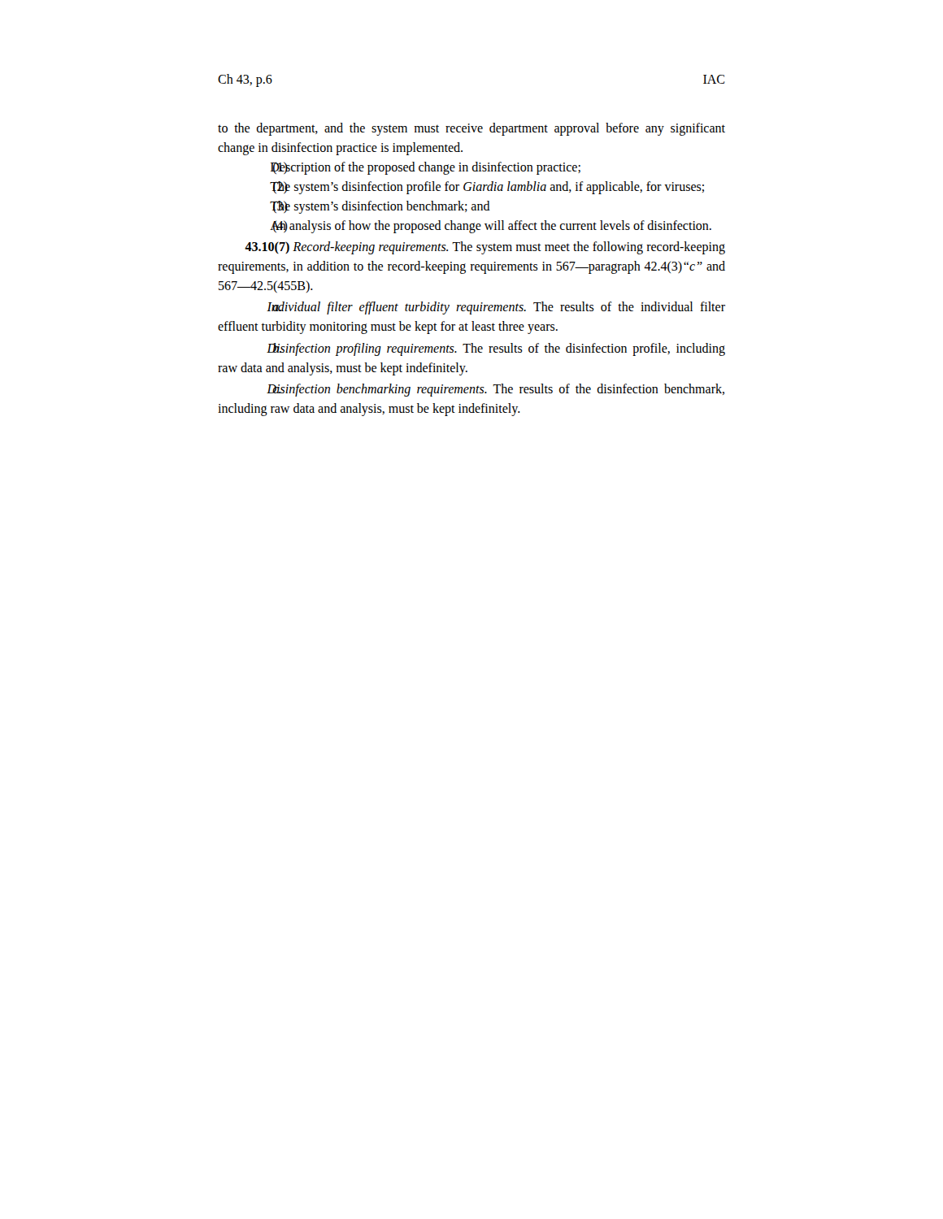Ch 43, p.6
IAC
to the department, and the system must receive department approval before any significant change in disinfection practice is implemented.
(1) Description of the proposed change in disinfection practice;
(2) The system’s disinfection profile for Giardia lamblia and, if applicable, for viruses;
(3) The system’s disinfection benchmark; and
(4) An analysis of how the proposed change will affect the current levels of disinfection.
43.10(7) Record-keeping requirements. The system must meet the following record-keeping requirements, in addition to the record-keeping requirements in 567—paragraph 42.4(3)“c” and 567—42.5(455B).
a. Individual filter effluent turbidity requirements. The results of the individual filter effluent turbidity monitoring must be kept for at least three years.
b. Disinfection profiling requirements. The results of the disinfection profile, including raw data and analysis, must be kept indefinitely.
c. Disinfection benchmarking requirements. The results of the disinfection benchmark, including raw data and analysis, must be kept indefinitely.